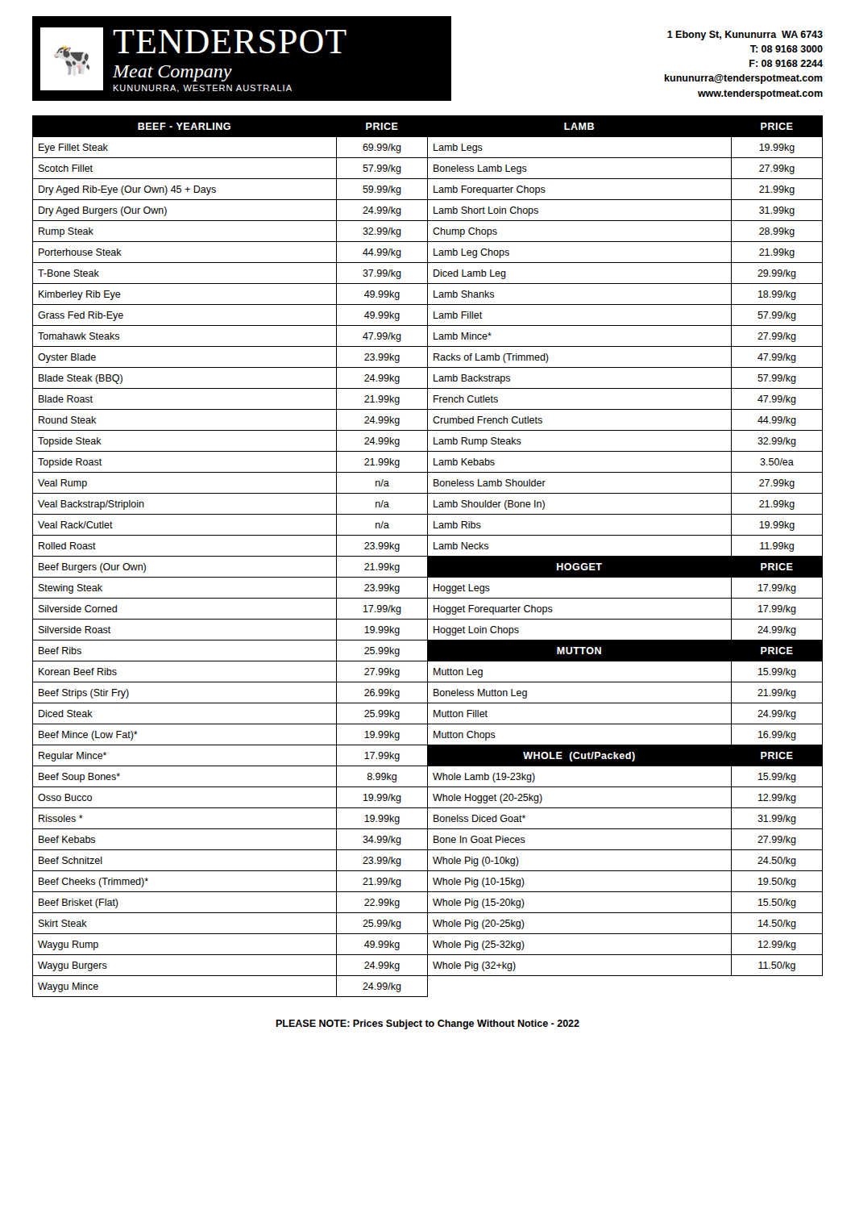🐄
TENDERSPOT
Meat Company
KUNUNURRA, WESTERN AUSTRALIA
1 Ebony St, Kununurra WA 6743
T: 08 9168 3000
F: 08 9168 2244
kununurra@tenderspotmeat.com
www.tenderspotmeat.com
| BEEF - YEARLING | PRICE | LAMB | PRICE |
| --- | --- | --- | --- |
| Eye Fillet Steak | 69.99/kg | Lamb Legs | 19.99kg |
| Scotch Fillet | 57.99/kg | Boneless Lamb Legs | 27.99kg |
| Dry Aged Rib-Eye (Our Own) 45 + Days | 59.99/kg | Lamb Forequarter Chops | 21.99kg |
| Dry Aged Burgers (Our Own) | 24.99/kg | Lamb Short Loin Chops | 31.99kg |
| Rump Steak | 32.99/kg | Chump Chops | 28.99kg |
| Porterhouse Steak | 44.99/kg | Lamb Leg Chops | 21.99kg |
| T-Bone Steak | 37.99/kg | Diced Lamb Leg | 29.99/kg |
| Kimberley Rib Eye | 49.99kg | Lamb Shanks | 18.99/kg |
| Grass Fed Rib-Eye | 49.99kg | Lamb Fillet | 57.99/kg |
| Tomahawk Steaks | 47.99/kg | Lamb Mince* | 27.99/kg |
| Oyster Blade | 23.99kg | Racks of Lamb (Trimmed) | 47.99/kg |
| Blade Steak (BBQ) | 24.99kg | Lamb Backstraps | 57.99/kg |
| Blade Roast | 21.99kg | French Cutlets | 47.99/kg |
| Round Steak | 24.99kg | Crumbed French Cutlets | 44.99/kg |
| Topside Steak | 24.99kg | Lamb Rump Steaks | 32.99/kg |
| Topside Roast | 21.99kg | Lamb Kebabs | 3.50/ea |
| Veal Rump | n/a | Boneless Lamb Shoulder | 27.99kg |
| Veal Backstrap/Striploin | n/a | Lamb Shoulder (Bone In) | 21.99kg |
| Veal Rack/Cutlet | n/a | Lamb Ribs | 19.99kg |
| Rolled Roast | 23.99kg | Lamb Necks | 11.99kg |
| Beef Burgers (Our Own) | 21.99kg | HOGGET | PRICE |
| Stewing Steak | 23.99kg | Hogget Legs | 17.99/kg |
| Silverside Corned | 17.99/kg | Hogget Forequarter Chops | 17.99/kg |
| Silverside Roast | 19.99kg | Hogget Loin Chops | 24.99/kg |
| Beef Ribs | 25.99kg | MUTTON | PRICE |
| Korean Beef Ribs | 27.99kg | Mutton Leg | 15.99/kg |
| Beef Strips (Stir Fry) | 26.99kg | Boneless Mutton Leg | 21.99/kg |
| Diced Steak | 25.99kg | Mutton Fillet | 24.99/kg |
| Beef Mince (Low Fat)* | 19.99kg | Mutton Chops | 16.99/kg |
| Regular Mince* | 17.99kg | WHOLE (Cut/Packed) | PRICE |
| Beef Soup Bones* | 8.99kg | Whole Lamb (19-23kg) | 15.99/kg |
| Osso Bucco | 19.99/kg | Whole Hogget (20-25kg) | 12.99/kg |
| Rissoles * | 19.99kg | Bonelss Diced Goat* | 31.99/kg |
| Beef Kebabs | 34.99/kg | Bone In Goat Pieces | 27.99/kg |
| Beef Schnitzel | 23.99/kg | Whole Pig (0-10kg) | 24.50/kg |
| Beef Cheeks (Trimmed)* | 21.99/kg | Whole Pig (10-15kg) | 19.50/kg |
| Beef Brisket (Flat) | 22.99kg | Whole Pig (15-20kg) | 15.50/kg |
| Skirt Steak | 25.99/kg | Whole Pig (20-25kg) | 14.50/kg |
| Waygu Rump | 49.99kg | Whole Pig (25-32kg) | 12.99/kg |
| Waygu Burgers | 24.99kg | Whole Pig (32+kg) | 11.50/kg |
| Waygu Mince | 24.99/kg | | |
PLEASE NOTE: Prices Subject to Change Without Notice - 2022